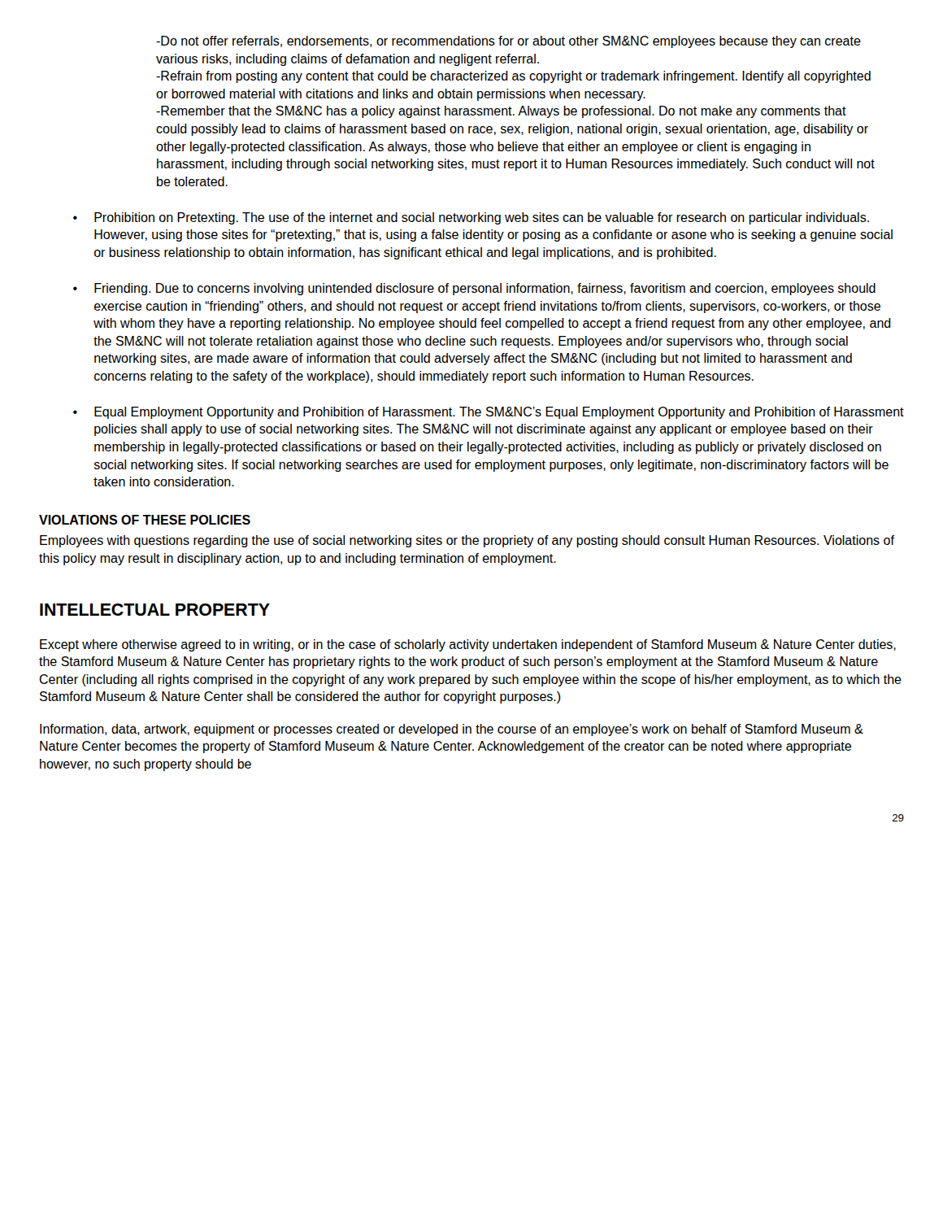-Do not offer referrals, endorsements, or recommendations for or about other SM&NC employees because they can create various risks, including claims of defamation and negligent referral.
-Refrain from posting any content that could be characterized as copyright or trademark infringement. Identify all copyrighted or borrowed material with citations and links and obtain permissions when necessary.
-Remember that the SM&NC has a policy against harassment. Always be professional. Do not make any comments that could possibly lead to claims of harassment based on race, sex, religion, national origin, sexual orientation, age, disability or other legally-protected classification. As always, those who believe that either an employee or client is engaging in harassment, including through social networking sites, must report it to Human Resources immediately. Such conduct will not be tolerated.
Prohibition on Pretexting. The use of the internet and social networking web sites can be valuable for research on particular individuals. However, using those sites for “pretexting,” that is, using a false identity or posing as a confidante or asone who is seeking a genuine social or business relationship to obtain information, has significant ethical and legal implications, and is prohibited.
Friending. Due to concerns involving unintended disclosure of personal information, fairness, favoritism and coercion, employees should exercise caution in “friending” others, and should not request or accept friend invitations to/from clients, supervisors, co-workers, or those with whom they have a reporting relationship. No employee should feel compelled to accept a friend request from any other employee, and the SM&NC will not tolerate retaliation against those who decline such requests. Employees and/or supervisors who, through social networking sites, are made aware of information that could adversely affect the SM&NC (including but not limited to harassment and concerns relating to the safety of the workplace), should immediately report such information to Human Resources.
Equal Employment Opportunity and Prohibition of Harassment. The SM&NC’s Equal Employment Opportunity and Prohibition of Harassment policies shall apply to use of social networking sites. The SM&NC will not discriminate against any applicant or employee based on their membership in legally-protected classifications or based on their legally-protected activities, including as publicly or privately disclosed on social networking sites. If social networking searches are used for employment purposes, only legitimate, non-discriminatory factors will be taken into consideration.
Violations of These Policies
Employees with questions regarding the use of social networking sites or the propriety of any posting should consult Human Resources. Violations of this policy may result in disciplinary action, up to and including termination of employment.
Intellectual Property
Except where otherwise agreed to in writing, or in the case of scholarly activity undertaken independent of Stamford Museum & Nature Center duties, the Stamford Museum & Nature Center has proprietary rights to the work product of such person’s employment at the Stamford Museum & Nature Center (including all rights comprised in the copyright of any work prepared by such employee within the scope of his/her employment, as to which the Stamford Museum & Nature Center shall be considered the author for copyright purposes.)
Information, data, artwork, equipment or processes created or developed in the course of an employee’s work on behalf of Stamford Museum & Nature Center becomes the property of Stamford Museum & Nature Center. Acknowledgement of the creator can be noted where appropriate however, no such property should be
29